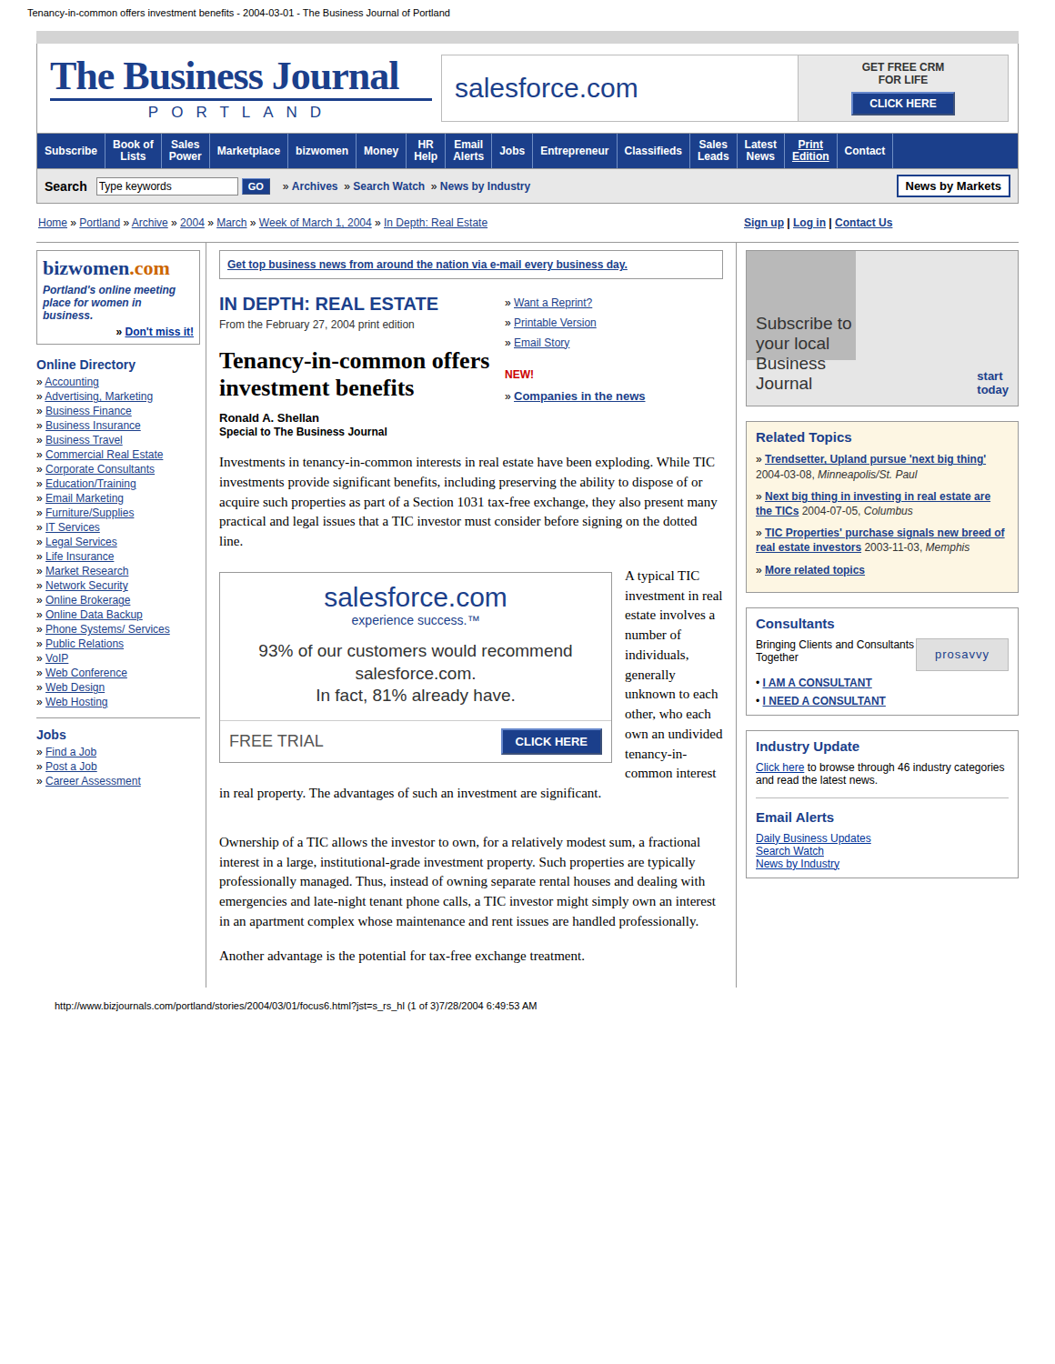Tenancy-in-common offers investment benefits - 2004-03-01 - The Business Journal of Portland
The Business Journal
PORTLAND
salesforce.com
GET FREE CRM
FOR LIFE
CLICK HERE
Subscribe Book of
Lists Sales
Power Marketplace bizwomen Money HR
Help Email
Alerts Jobs Entrepreneur Classifieds Sales
Leads Latest
News Print
Edition Contact
Search GO » Archives » Search Watch » News by Industry News by Markets
Home » Portland » Archive » 2004 » March » Week of March 1, 2004 » In Depth: Real Estate Sign up | Log in | Contact Us
bizwomen.com
Portland's online meeting place for women in business.
» Don't miss it!
Online Directory
» Accounting
» Advertising, Marketing
» Business Finance
» Business Insurance
» Business Travel
» Commercial Real Estate
» Corporate Consultants
» Education/Training
» Email Marketing
» Furniture/Supplies
» IT Services
» Legal Services
» Life Insurance
» Market Research
» Network Security
» Online Brokerage
» Online Data Backup
» Phone Systems/ Services
» Public Relations
» VoIP
» Web Conference
» Web Design
» Web Hosting
Jobs
» Find a Job
» Post a Job
» Career Assessment
Get top business news from around the nation via e-mail every business day.
IN DEPTH: REAL ESTATE
From the February 27, 2004 print edition
Tenancy-in-common offers investment benefits
Ronald A. Shellan
Special to The Business Journal
» Want a Reprint?
» Printable Version
» Email Story NEW! » Companies in the news
Investments in tenancy-in-common interests in real estate have been exploding. While TIC investments provide significant benefits, including preserving the ability to dispose of or acquire such properties as part of a Section 1031 tax-free exchange, they also present many practical and legal issues that a TIC investor must consider before signing on the dotted line.
salesforce.com
experience success.™
93% of our customers would recommend salesforce.com.
In fact, 81% already have.
FREE TRIAL CLICK HERE
A typical TIC investment in real estate involves a number of individuals, generally unknown to each other, who each own an undivided tenancy-in-common interest in real property. The advantages of such an investment are significant.
Ownership of a TIC allows the investor to own, for a relatively modest sum, a fractional interest in a large, institutional-grade investment property. Such properties are typically professionally managed. Thus, instead of owning separate rental houses and dealing with emergencies and late-night tenant phone calls, a TIC investor might simply own an interest in an apartment complex whose maintenance and rent issues are handled professionally.
Another advantage is the potential for tax-free exchange treatment.
Subscribe to
your local
Business
Journal
start
today
Related Topics
» Trendsetter, Upland pursue 'next big thing' 2004-03-08, Minneapolis/St. Paul
» Next big thing in investing in real estate are the TICs 2004-07-05, Columbus
» TIC Properties' purchase signals new breed of real estate investors 2003-11-03, Memphis
» More related topics
Consultants
Bringing Clients and Consultants Together
prosavvy
• I AM A CONSULTANT
• I NEED A CONSULTANT
Industry Update
Click here to browse through 46 industry categories and read the latest news.
Email Alerts
Daily Business Updates
Search Watch
News by Industry
http://www.bizjournals.com/portland/stories/2004/03/01/focus6.html?jst=s_rs_hl (1 of 3)7/28/2004 6:49:53 AM